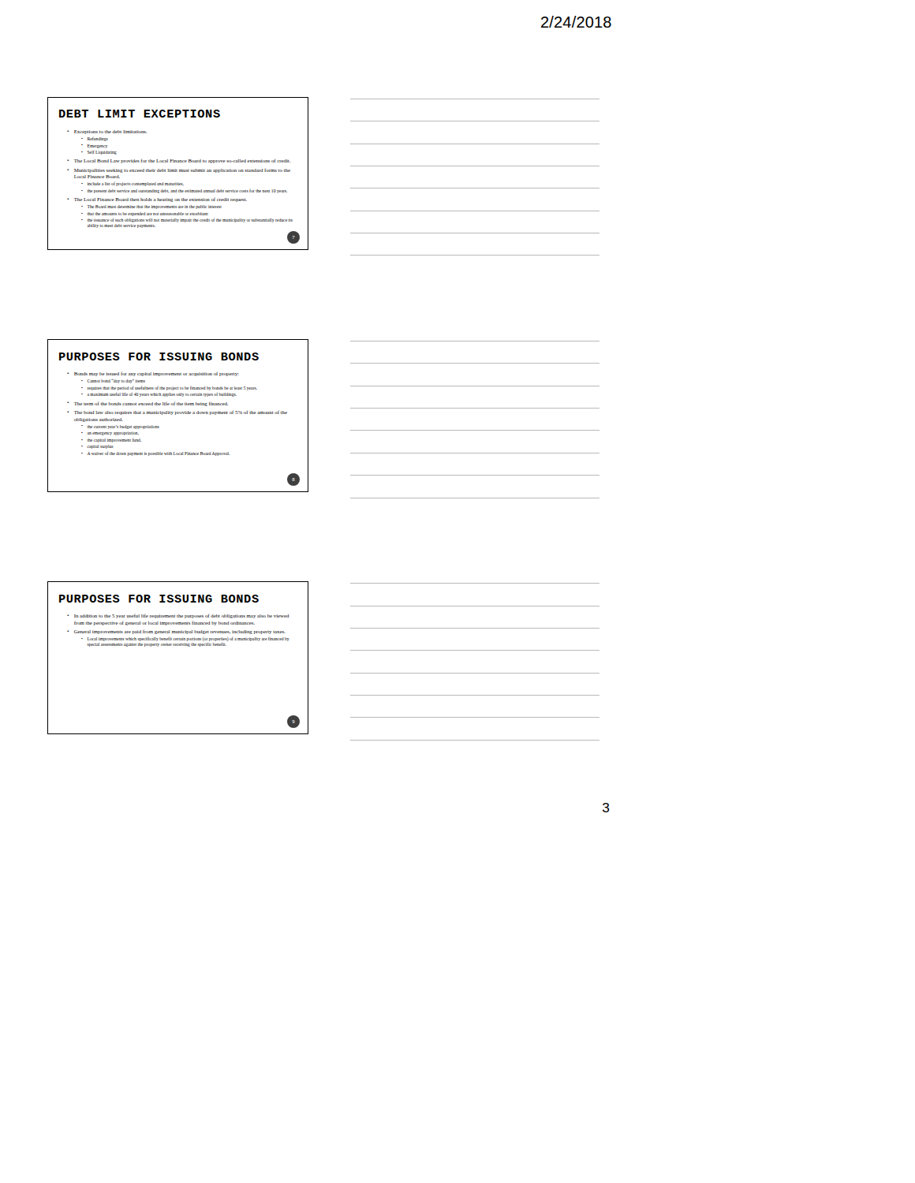2/24/2018
DEBT LIMIT EXCEPTIONS
Exceptions to the debt limitations.
Refundings
Emergency
Self Liquidating
The Local Bond Law provides for the Local Finance Board to approve so-called extensions of credit.
Municipalities seeking to exceed their debt limit must submit an application on standard forms to the Local Finance Board.
include a list of projects contemplated and maturities,
the present debt service and outstanding debt, and the estimated annual debt service costs for the next 10 years.
The Local Finance Board then holds a hearing on the extension of credit request.
The Board must determine that the improvements are in the public interest
that the amounts to be expended are not unreasonable or exorbitant
the issuance of such obligations will not materially impair the credit of the municipality or substantially reduce its ability to meet debt service payments.
7
PURPOSES FOR ISSUING BONDS
Bonds may be issued for any capital improvement or acquisition of property:
Cannot bond “day to day” items
requires that the period of usefulness of the project to be financed by bonds be at least 5 years.
a maximum useful life of 40 years which applies only to certain types of buildings.
The term of the bonds cannot exceed the life of the item being financed.
The bond law also requires that a municipality provide a down payment of 5% of the amount of the obligations authorized.
the current year’s budget appropriations
an emergency appropriation,
the capital improvement fund.
capital surplus
A waiver of the down payment is possible with Local Finance Board Approval.
8
PURPOSES FOR ISSUING BONDS
In addition to the 5 year useful life requirement the purposes of debt obligations may also be viewed from the perspective of general or local improvements financed by bond ordinances.
General improvements are paid from general municipal budget revenues, including property taxes.
Local improvements which specifically benefit certain portions (or properties) of a municipality are financed by special assessments against the property owner receiving the specific benefit.
9
3